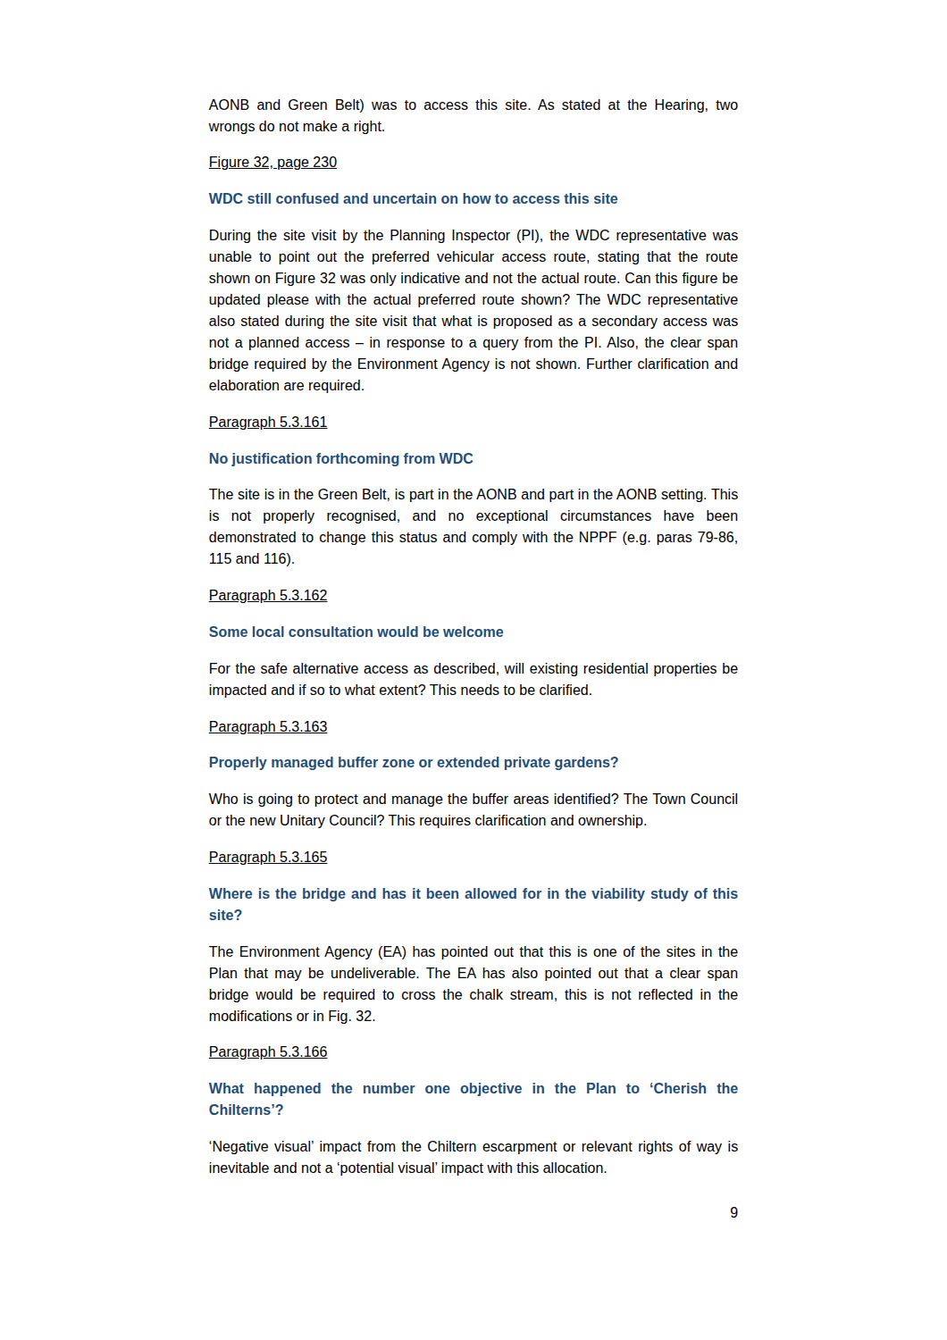AONB and Green Belt) was to access this site. As stated at the Hearing, two wrongs do not make a right.
Figure 32, page 230
WDC still confused and uncertain on how to access this site
During the site visit by the Planning Inspector (PI), the WDC representative was unable to point out the preferred vehicular access route, stating that the route shown on Figure 32 was only indicative and not the actual route. Can this figure be updated please with the actual preferred route shown? The WDC representative also stated during the site visit that what is proposed as a secondary access was not a planned access – in response to a query from the PI. Also, the clear span bridge required by the Environment Agency is not shown. Further clarification and elaboration are required.
Paragraph 5.3.161
No justification forthcoming from WDC
The site is in the Green Belt, is part in the AONB and part in the AONB setting. This is not properly recognised, and no exceptional circumstances have been demonstrated to change this status and comply with the NPPF (e.g. paras 79-86, 115 and 116).
Paragraph 5.3.162
Some local consultation would be welcome
For the safe alternative access as described, will existing residential properties be impacted and if so to what extent? This needs to be clarified.
Paragraph 5.3.163
Properly managed buffer zone or extended private gardens?
Who is going to protect and manage the buffer areas identified? The Town Council or the new Unitary Council? This requires clarification and ownership.
Paragraph 5.3.165
Where is the bridge and has it been allowed for in the viability study of this site?
The Environment Agency (EA) has pointed out that this is one of the sites in the Plan that may be undeliverable. The EA has also pointed out that a clear span bridge would be required to cross the chalk stream, this is not reflected in the modifications or in Fig. 32.
Paragraph 5.3.166
What happened the number one objective in the Plan to ‘Cherish the Chilterns’?
‘Negative visual’ impact from the Chiltern escarpment or relevant rights of way is inevitable and not a ‘potential visual’ impact with this allocation.
9